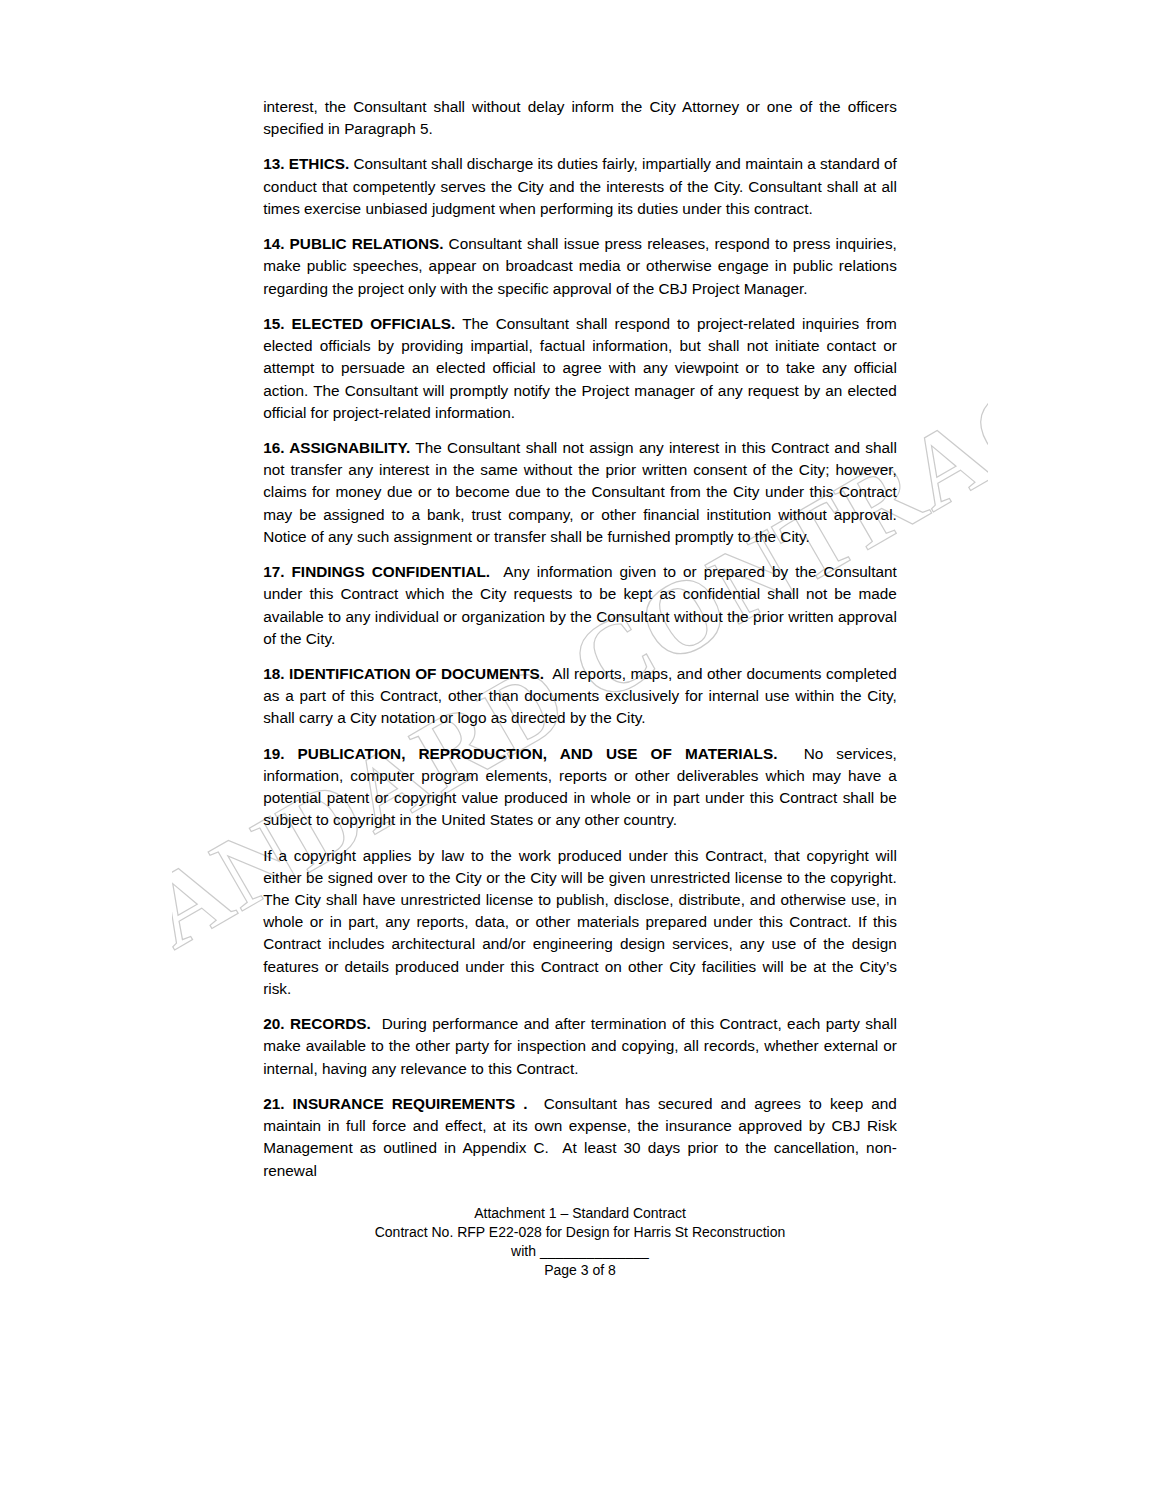STANDARD CONTRACT
interest, the Consultant shall without delay inform the City Attorney or one of the officers specified in Paragraph 5.
13. ETHICS. Consultant shall discharge its duties fairly, impartially and maintain a standard of conduct that competently serves the City and the interests of the City. Consultant shall at all times exercise unbiased judgment when performing its duties under this contract.
14. PUBLIC RELATIONS. Consultant shall issue press releases, respond to press inquiries, make public speeches, appear on broadcast media or otherwise engage in public relations regarding the project only with the specific approval of the CBJ Project Manager.
15. ELECTED OFFICIALS. The Consultant shall respond to project-related inquiries from elected officials by providing impartial, factual information, but shall not initiate contact or attempt to persuade an elected official to agree with any viewpoint or to take any official action. The Consultant will promptly notify the Project manager of any request by an elected official for project-related information.
16. ASSIGNABILITY. The Consultant shall not assign any interest in this Contract and shall not transfer any interest in the same without the prior written consent of the City; however, claims for money due or to become due to the Consultant from the City under this Contract may be assigned to a bank, trust company, or other financial institution without approval. Notice of any such assignment or transfer shall be furnished promptly to the City.
17. FINDINGS CONFIDENTIAL. Any information given to or prepared by the Consultant under this Contract which the City requests to be kept as confidential shall not be made available to any individual or organization by the Consultant without the prior written approval of the City.
18. IDENTIFICATION OF DOCUMENTS. All reports, maps, and other documents completed as a part of this Contract, other than documents exclusively for internal use within the City, shall carry a City notation or logo as directed by the City.
19. PUBLICATION, REPRODUCTION, AND USE OF MATERIALS. No services, information, computer program elements, reports or other deliverables which may have a potential patent or copyright value produced in whole or in part under this Contract shall be subject to copyright in the United States or any other country.
If a copyright applies by law to the work produced under this Contract, that copyright will either be signed over to the City or the City will be given unrestricted license to the copyright. The City shall have unrestricted license to publish, disclose, distribute, and otherwise use, in whole or in part, any reports, data, or other materials prepared under this Contract. If this Contract includes architectural and/or engineering design services, any use of the design features or details produced under this Contract on other City facilities will be at the City’s risk.
20. RECORDS. During performance and after termination of this Contract, each party shall make available to the other party for inspection and copying, all records, whether external or internal, having any relevance to this Contract.
21. INSURANCE REQUIREMENTS . Consultant has secured and agrees to keep and maintain in full force and effect, at its own expense, the insurance approved by CBJ Risk Management as outlined in Appendix C. At least 30 days prior to the cancellation, non-renewal
Attachment 1 – Standard Contract Contract No. RFP E22-028 for Design for Harris St Reconstruction with ______________ Page 3 of 8